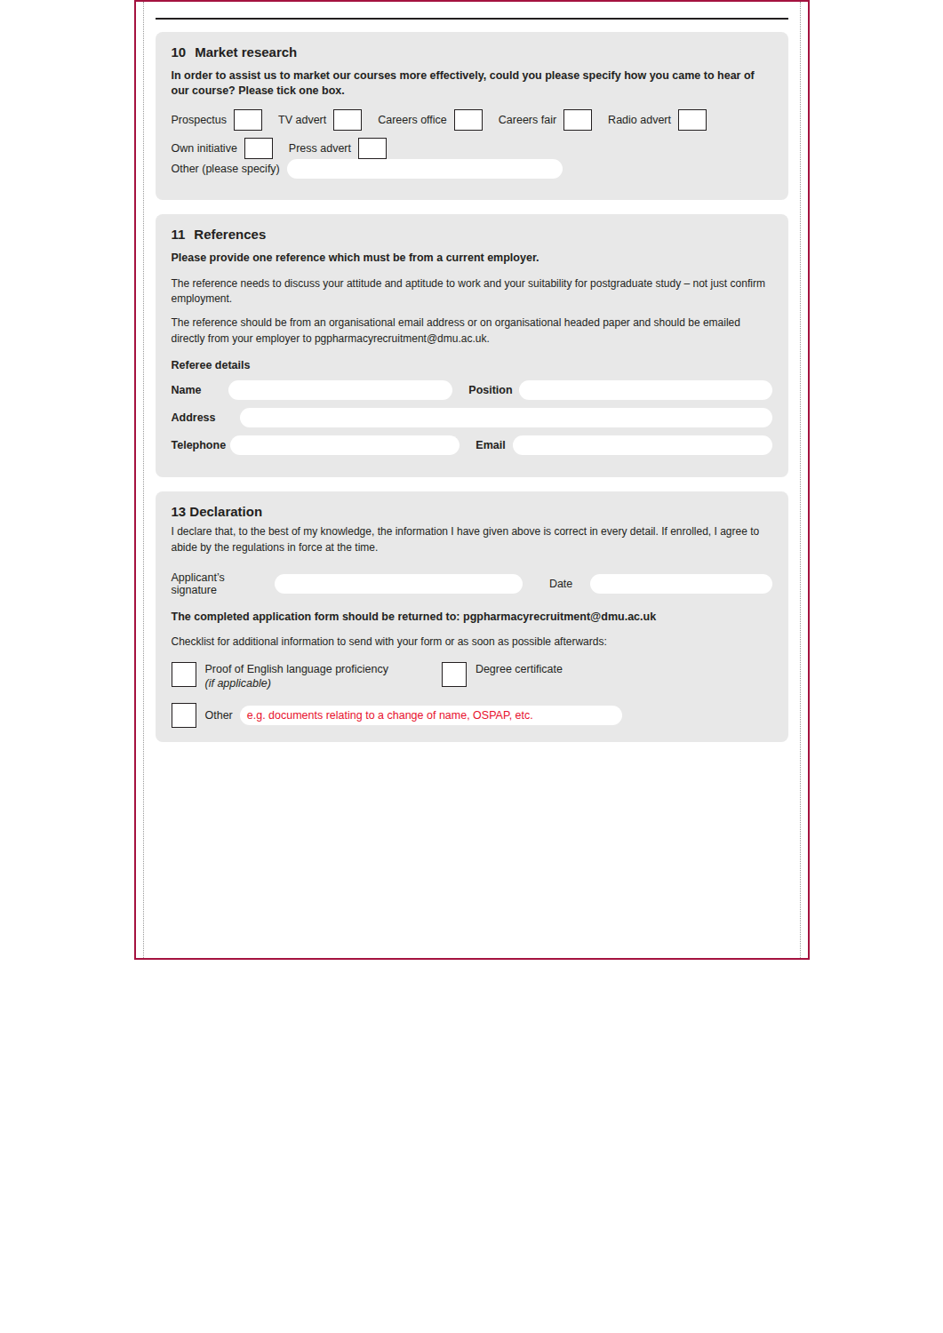10 Market research
In order to assist us to market our courses more effectively, could you please specify how you came to hear of our course? Please tick one box.
Prospectus TV advert Careers office Careers fair Radio advert
Own initiative Press advert Other (please specify)
11 References
Please provide one reference which must be from a current employer.
The reference needs to discuss your attitude and aptitude to work and your suitability for postgraduate study – not just confirm employment.
The reference should be from an organisational email address or on organisational headed paper and should be emailed directly from your employer to pgpharmacyrecruitment@dmu.ac.uk.
Referee details
Name Position
Address
Telephone Email
13 Declaration
I declare that, to the best of my knowledge, the information I have given above is correct in every detail. If enrolled, I agree to abide by the regulations in force at the time.
Applicant’s signature Date
The completed application form should be returned to: pgpharmacyrecruitment@dmu.ac.uk
Checklist for additional information to send with your form or as soon as possible afterwards:
Proof of English language proficiency
(if applicable) Degree certificate
Other e.g. documents relating to a change of name, OSPAP, etc.